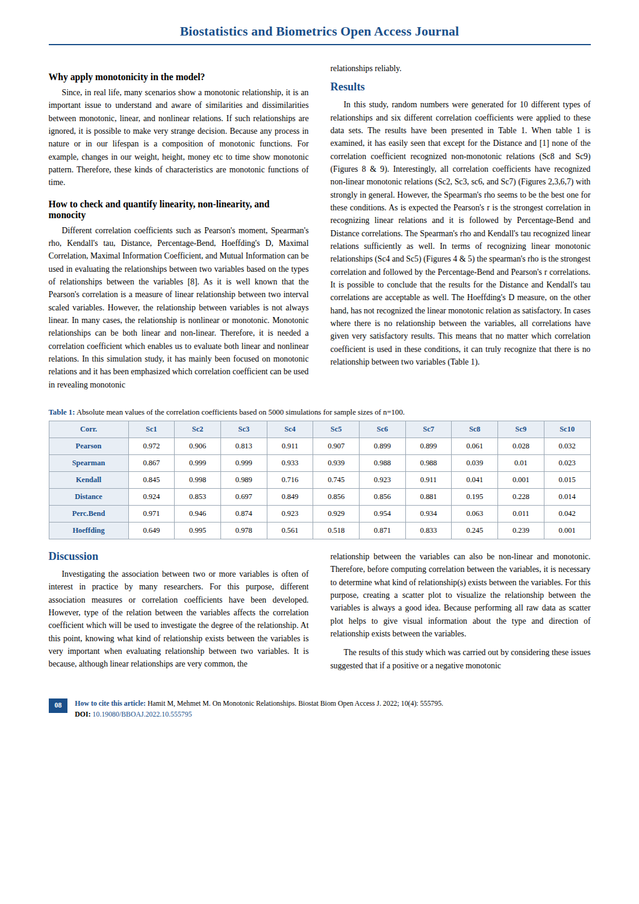Biostatistics and Biometrics Open Access Journal
Why apply monotonicity in the model?
Since, in real life, many scenarios show a monotonic relationship, it is an important issue to understand and aware of similarities and dissimilarities between monotonic, linear, and nonlinear relations. If such relationships are ignored, it is possible to make very strange decision. Because any process in nature or in our lifespan is a composition of monotonic functions. For example, changes in our weight, height, money etc to time show monotonic pattern. Therefore, these kinds of characteristics are monotonic functions of time.
How to check and quantify linearity, non-linearity, and monocity
Different correlation coefficients such as Pearson's moment, Spearman's rho, Kendall's tau, Distance, Percentage-Bend, Hoeffding's D, Maximal Correlation, Maximal Information Coefficient, and Mutual Information can be used in evaluating the relationships between two variables based on the types of relationships between the variables [8]. As it is well known that the Pearson's correlation is a measure of linear relationship between two interval scaled variables. However, the relationship between variables is not always linear. In many cases, the relationship is nonlinear or monotonic. Monotonic relationships can be both linear and non-linear. Therefore, it is needed a correlation coefficient which enables us to evaluate both linear and nonlinear relations. In this simulation study, it has mainly been focused on monotonic relations and it has been emphasized which correlation coefficient can be used in revealing monotonic
relationships reliably.
Results
In this study, random numbers were generated for 10 different types of relationships and six different correlation coefficients were applied to these data sets. The results have been presented in Table 1. When table 1 is examined, it has easily seen that except for the Distance and [1] none of the correlation coefficient recognized non-monotonic relations (Sc8 and Sc9) (Figures 8 & 9). Interestingly, all correlation coefficients have recognized non-linear monotonic relations (Sc2, Sc3, sc6, and Sc7) (Figures 2,3,6,7) with strongly in general. However, the Spearman's rho seems to be the best one for these conditions. As is expected the Pearson's r is the strongest correlation in recognizing linear relations and it is followed by Percentage-Bend and Distance correlations. The Spearman's rho and Kendall's tau recognized linear relations sufficiently as well. In terms of recognizing linear monotonic relationships (Sc4 and Sc5) (Figures 4 & 5) the spearman's rho is the strongest correlation and followed by the Percentage-Bend and Pearson's r correlations. It is possible to conclude that the results for the Distance and Kendall's tau correlations are acceptable as well. The Hoeffding's D measure, on the other hand, has not recognized the linear monotonic relation as satisfactory. In cases where there is no relationship between the variables, all correlations have given very satisfactory results. This means that no matter which correlation coefficient is used in these conditions, it can truly recognize that there is no relationship between two variables (Table 1).
Table 1: Absolute mean values of the correlation coefficients based on 5000 simulations for sample sizes of n=100.
| Corr. | Sc1 | Sc2 | Sc3 | Sc4 | Sc5 | Sc6 | Sc7 | Sc8 | Sc9 | Sc10 |
| --- | --- | --- | --- | --- | --- | --- | --- | --- | --- | --- |
| Pearson | 0.972 | 0.906 | 0.813 | 0.911 | 0.907 | 0.899 | 0.899 | 0.061 | 0.028 | 0.032 |
| Spearman | 0.867 | 0.999 | 0.999 | 0.933 | 0.939 | 0.988 | 0.988 | 0.039 | 0.01 | 0.023 |
| Kendall | 0.845 | 0.998 | 0.989 | 0.716 | 0.745 | 0.923 | 0.911 | 0.041 | 0.001 | 0.015 |
| Distance | 0.924 | 0.853 | 0.697 | 0.849 | 0.856 | 0.856 | 0.881 | 0.195 | 0.228 | 0.014 |
| Perc.Bend | 0.971 | 0.946 | 0.874 | 0.923 | 0.929 | 0.954 | 0.934 | 0.063 | 0.011 | 0.042 |
| Hoeffding | 0.649 | 0.995 | 0.978 | 0.561 | 0.518 | 0.871 | 0.833 | 0.245 | 0.239 | 0.001 |
Discussion
Investigating the association between two or more variables is often of interest in practice by many researchers. For this purpose, different association measures or correlation coefficients have been developed. However, type of the relation between the variables affects the correlation coefficient which will be used to investigate the degree of the relationship. At this point, knowing what kind of relationship exists between the variables is very important when evaluating relationship between two variables. It is because, although linear relationships are very common, the
relationship between the variables can also be non-linear and monotonic. Therefore, before computing correlation between the variables, it is necessary to determine what kind of relationship(s) exists between the variables. For this purpose, creating a scatter plot to visualize the relationship between the variables is always a good idea. Because performing all raw data as scatter plot helps to give visual information about the type and direction of relationship exists between the variables.
The results of this study which was carried out by considering these issues suggested that if a positive or a negative monotonic
08
How to cite this article: Hamit M, Mehmet M. On Monotonic Relationships. Biostat Biom Open Access J. 2022; 10(4): 555795.
DOI: 10.19080/BBOAJ.2022.10.555795